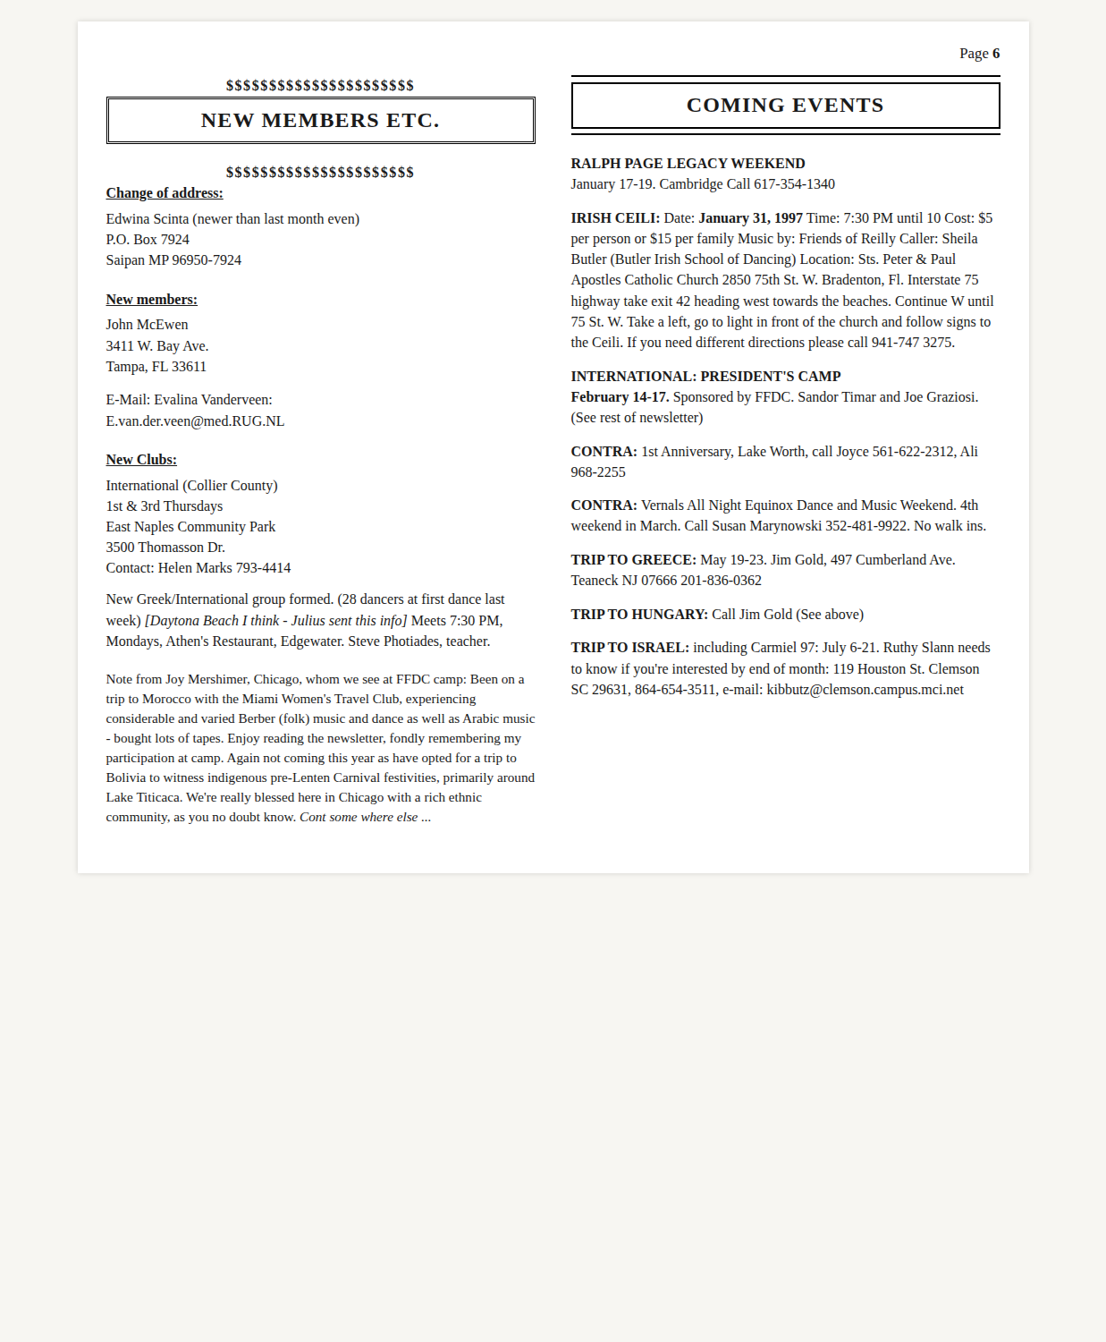Page 6
$$$$$$$$$$$$$$$$$$$$$$
NEW MEMBERS ETC.
$$$$$$$$$$$$$$$$$$$$$$
Change of address:
Edwina Scinta (newer than last month even)
P.O. Box 7924
Saipan MP 96950-7924
New members:
John McEwen
3411 W. Bay Ave.
Tampa, FL 33611
E-Mail: Evalina Vanderveen:
E.van.der.veen@med.RUG.NL
New Clubs:
International (Collier County)
1st & 3rd Thursdays
East Naples Community Park
3500 Thomasson Dr.
Contact: Helen Marks 793-4414
New Greek/International group formed. (28 dancers at first dance last week) [Daytona Beach I think - Julius sent this info] Meets 7:30 PM, Mondays, Athen's Restaurant, Edgewater. Steve Photiades, teacher.
Note from Joy Mershimer, Chicago, whom we see at FFDC camp: Been on a trip to Morocco with the Miami Women's Travel Club, experiencing considerable and varied Berber (folk) music and dance as well as Arabic music - bought lots of tapes. Enjoy reading the newsletter, fondly remembering my participation at camp. Again not coming this year as have opted for a trip to Bolivia to witness indigenous pre-Lenten Carnival festivities, primarily around Lake Titicaca. We're really blessed here in Chicago with a rich ethnic community, as you no doubt know. Cont some where else ...
COMING EVENTS
RALPH PAGE LEGACY WEEKEND
January 17-19. Cambridge Call 617-354-1340
IRISH CEILI: Date: January 31, 1997 Time: 7:30 PM until 10 Cost: $5 per person or $15 per family Music by: Friends of Reilly Caller: Sheila Butler (Butler Irish School of Dancing) Location: Sts. Peter & Paul Apostles Catholic Church 2850 75th St. W. Bradenton, Fl. Interstate 75 highway take exit 42 heading west towards the beaches. Continue W until 75 St. W. Take a left, go to light in front of the church and follow signs to the Ceili. If you need different directions please call 941-747 3275.
INTERNATIONAL: PRESIDENT'S CAMP
February 14-17. Sponsored by FFDC. Sandor Timar and Joe Graziosi. (See rest of newsletter)
CONTRA: 1st Anniversary, Lake Worth, call Joyce 561-622-2312, Ali 968-2255
CONTRA: Vernals All Night Equinox Dance and Music Weekend. 4th weekend in March. Call Susan Marynowski 352-481-9922. No walk ins.
TRIP TO GREECE: May 19-23. Jim Gold, 497 Cumberland Ave. Teaneck NJ 07666 201-836-0362
TRIP TO HUNGARY: Call Jim Gold (See above)
TRIP TO ISRAEL: including Carmiel 97: July 6-21. Ruthy Slann needs to know if you're interested by end of month: 119 Houston St. Clemson SC 29631, 864-654-3511, e-mail: kibbutz@clemson.campus.mci.net